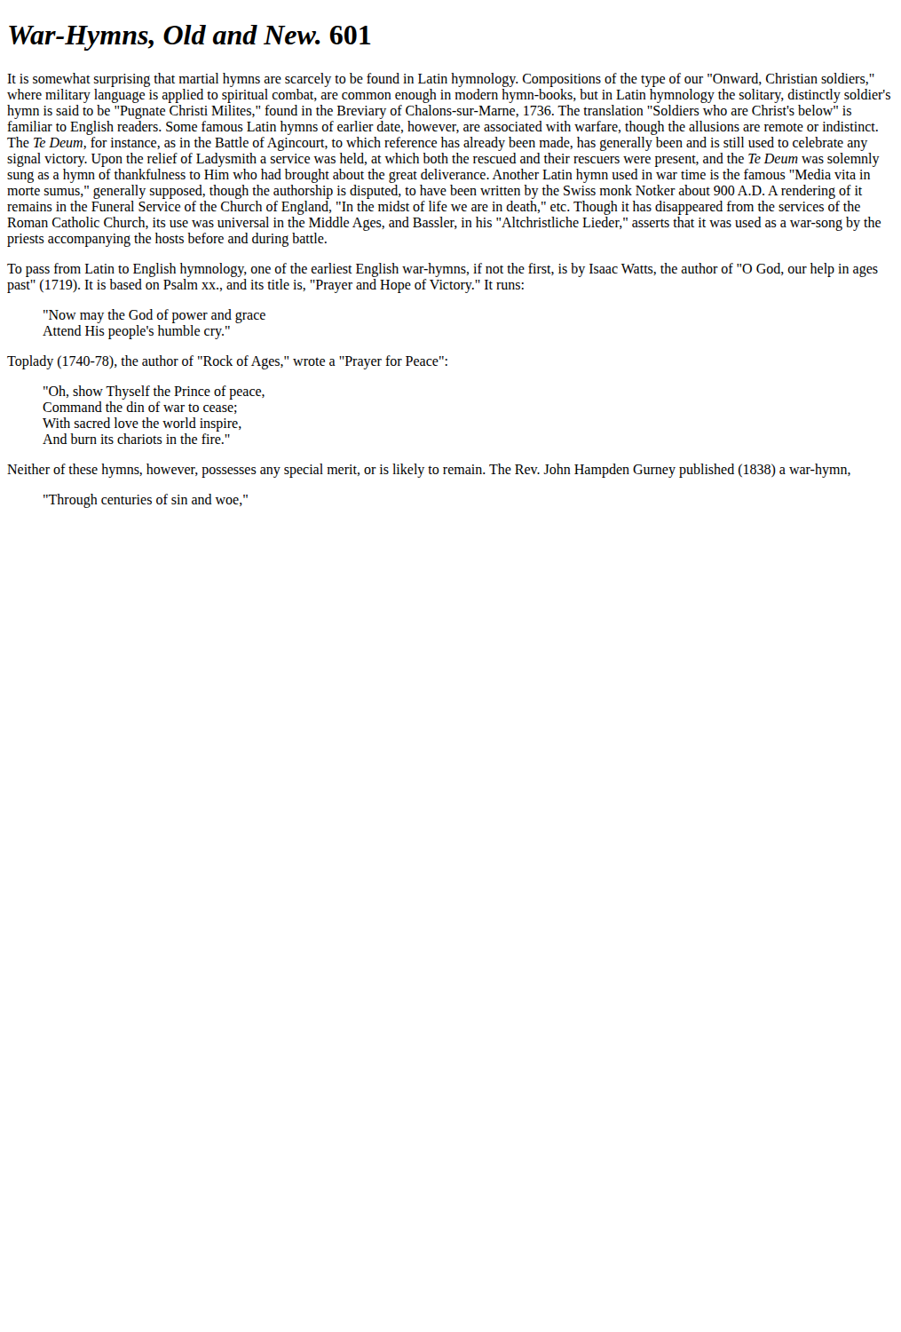War-Hymns, Old and New. 601
It is somewhat surprising that martial hymns are scarcely to be found in Latin hymnology. Compositions of the type of our "Onward, Christian soldiers," where military language is applied to spiritual combat, are common enough in modern hymn-books, but in Latin hymnology the solitary, distinctly soldier's hymn is said to be "Pugnate Christi Milites," found in the Breviary of Chalons-sur-Marne, 1736. The translation "Soldiers who are Christ's below" is familiar to English readers. Some famous Latin hymns of earlier date, however, are associated with warfare, though the allusions are remote or indistinct. The Te Deum, for instance, as in the Battle of Agincourt, to which reference has already been made, has generally been and is still used to celebrate any signal victory. Upon the relief of Ladysmith a service was held, at which both the rescued and their rescuers were present, and the Te Deum was solemnly sung as a hymn of thankfulness to Him who had brought about the great deliverance. Another Latin hymn used in war time is the famous "Media vita in morte sumus," generally supposed, though the authorship is disputed, to have been written by the Swiss monk Notker about 900 A.D. A rendering of it remains in the Funeral Service of the Church of England, "In the midst of life we are in death," etc. Though it has disappeared from the services of the Roman Catholic Church, its use was universal in the Middle Ages, and Bassler, in his "Altchristliche Lieder," asserts that it was used as a war-song by the priests accompanying the hosts before and during battle.
To pass from Latin to English hymnology, one of the earliest English war-hymns, if not the first, is by Isaac Watts, the author of "O God, our help in ages past" (1719). It is based on Psalm xx., and its title is, "Prayer and Hope of Victory." It runs:
"Now may the God of power and grace
Attend His people's humble cry."
Toplady (1740-78), the author of "Rock of Ages," wrote a "Prayer for Peace":
"Oh, show Thyself the Prince of peace,
Command the din of war to cease;
With sacred love the world inspire,
And burn its chariots in the fire."
Neither of these hymns, however, possesses any special merit, or is likely to remain. The Rev. John Hampden Gurney published (1838) a war-hymn,
"Through centuries of sin and woe,"